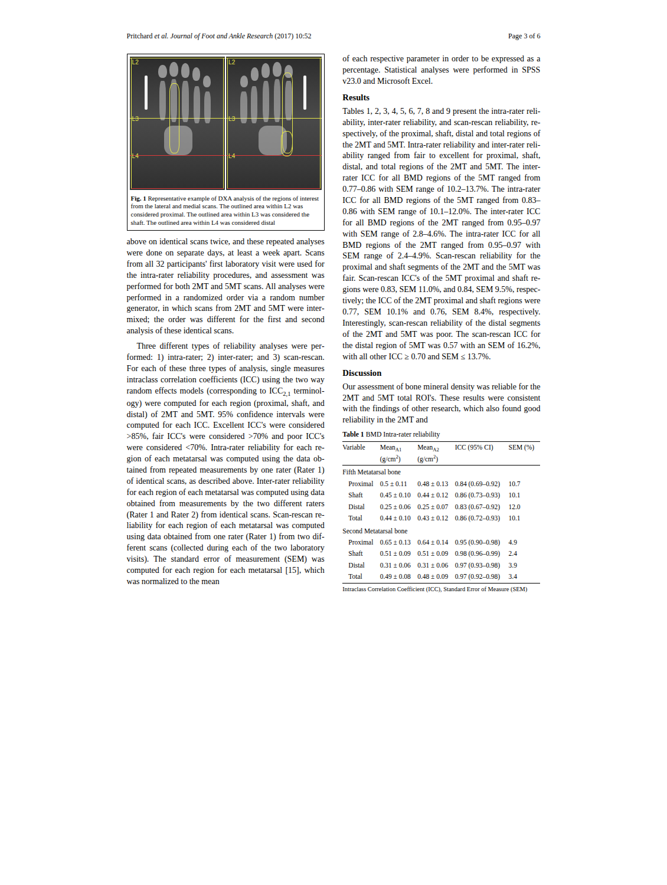Pritchard et al. Journal of Foot and Ankle Research (2017) 10:52
Page 3 of 6
L2
L3
L4
L2
L3
L4
Fig. 1 Representative example of DXA analysis of the regions of interest from the lateral and medial scans. The outlined area within L2 was considered proximal. The outlined area within L3 was considered the shaft. The outlined area within L4 was considered distal
above on identical scans twice, and these repeated analyses were done on separate days, at least a week apart. Scans from all 32 participants' first laboratory visit were used for the intra-rater reliability procedures, and assessment was performed for both 2MT and 5MT scans. All analyses were performed in a randomized order via a random number generator, in which scans from 2MT and 5MT were intermixed; the order was different for the first and second analysis of these identical scans.
Three different types of reliability analyses were performed: 1) intra-rater; 2) inter-rater; and 3) scan-rescan. For each of these three types of analysis, single measures intraclass correlation coefficients (ICC) using the two way random effects models (corresponding to ICC2,1 terminology) were computed for each region (proximal, shaft, and distal) of 2MT and 5MT. 95% confidence intervals were computed for each ICC. Excellent ICC's were considered >85%, fair ICC's were considered >70% and poor ICC's were considered <70%. Intra-rater reliability for each region of each metatarsal was computed using the data obtained from repeated measurements by one rater (Rater 1) of identical scans, as described above. Inter-rater reliability for each region of each metatarsal was computed using data obtained from measurements by the two different raters (Rater 1 and Rater 2) from identical scans. Scan-rescan reliability for each region of each metatarsal was computed using data obtained from one rater (Rater 1) from two different scans (collected during each of the two laboratory visits). The standard error of measurement (SEM) was computed for each region for each metatarsal [15], which was normalized to the mean
of each respective parameter in order to be expressed as a percentage. Statistical analyses were performed in SPSS v23.0 and Microsoft Excel.
Results
Tables 1, 2, 3, 4, 5, 6, 7, 8 and 9 present the intra-rater reliability, inter-rater reliability, and scan-rescan reliability, respectively, of the proximal, shaft, distal and total regions of the 2MT and 5MT. Intra-rater reliability and inter-rater reliability ranged from fair to excellent for proximal, shaft, distal, and total regions of the 2MT and 5MT. The inter-rater ICC for all BMD regions of the 5MT ranged from 0.77–0.86 with SEM range of 10.2–13.7%. The intra-rater ICC for all BMD regions of the 5MT ranged from 0.83–0.86 with SEM range of 10.1–12.0%. The inter-rater ICC for all BMD regions of the 2MT ranged from 0.95–0.97 with SEM range of 2.8–4.6%. The intra-rater ICC for all BMD regions of the 2MT ranged from 0.95–0.97 with SEM range of 2.4–4.9%. Scan-rescan reliability for the proximal and shaft segments of the 2MT and the 5MT was fair. Scan-rescan ICC's of the 5MT proximal and shaft regions were 0.83, SEM 11.0%, and 0.84, SEM 9.5%, respectively; the ICC of the 2MT proximal and shaft regions were 0.77, SEM 10.1% and 0.76, SEM 8.4%, respectively. Interestingly, scan-rescan reliability of the distal segments of the 2MT and 5MT was poor. The scan-rescan ICC for the distal region of 5MT was 0.57 with an SEM of 16.2%, with all other ICC ≥ 0.70 and SEM ≤ 13.7%.
Discussion
Our assessment of bone mineral density was reliable for the 2MT and 5MT total ROI's. These results were consistent with the findings of other research, which also found good reliability in the 2MT and
Table 1 BMD Intra-rater reliability
| Variable | Mean A1 (g/cm 2 ) | Mean A2 (g/cm 2 ) | ICC (95% CI) | SEM (%) |
| --- | --- | --- | --- | --- |
| Fifth Metatarsal bone |
| Proximal | 0.5 ± 0.11 | 0.48 ± 0.13 | 0.84 (0.69–0.92) | 10.7 |
| Shaft | 0.45 ± 0.10 | 0.44 ± 0.12 | 0.86 (0.73–0.93) | 10.1 |
| Distal | 0.25 ± 0.06 | 0.25 ± 0.07 | 0.83 (0.67–0.92) | 12.0 |
| Total | 0.44 ± 0.10 | 0.43 ± 0.12 | 0.86 (0.72–0.93) | 10.1 |
| Second Metatarsal bone |
| Proximal | 0.65 ± 0.13 | 0.64 ± 0.14 | 0.95 (0.90–0.98) | 4.9 |
| Shaft | 0.51 ± 0.09 | 0.51 ± 0.09 | 0.98 (0.96–0.99) | 2.4 |
| Distal | 0.31 ± 0.06 | 0.31 ± 0.06 | 0.97 (0.93–0.98) | 3.9 |
| Total | 0.49 ± 0.08 | 0.48 ± 0.09 | 0.97 (0.92–0.98) | 3.4 |
Intraclass Correlation Coefficient (ICC), Standard Error of Measure (SEM)